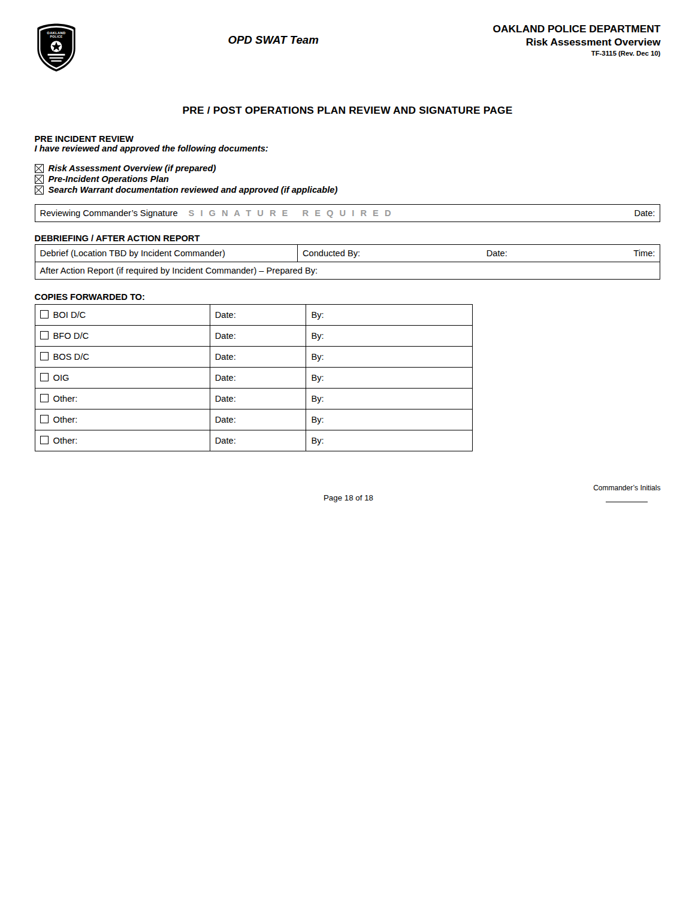OAKLAND POLICE
OPD SWAT Team
OAKLAND POLICE DEPARTMENT
Risk Assessment Overview
TF-3115 (Rev. Dec 10)
PRE / POST OPERATIONS PLAN REVIEW AND SIGNATURE PAGE
PRE INCIDENT REVIEW
I have reviewed and approved the following documents:
Risk Assessment Overview (if prepared)
Pre-Incident Operations Plan
Search Warrant documentation reviewed and approved (if applicable)
| Reviewing Commander’s Signature S I G N A T U R E R E Q U I R E D Date: |
DEBRIEFING / AFTER ACTION REPORT
| Debrief (Location TBD by Incident Commander) | Conducted By: Date: Time: |
| After Action Report (if required by Incident Commander) – Prepared By: |
COPIES FORWARDED TO:
| BOI D/C | Date: | By: |
| BFO D/C | Date: | By: |
| BOS D/C | Date: | By: |
| OIG | Date: | By: |
| Other: | Date: | By: |
| Other: | Date: | By: |
| Other: | Date: | By: |
Page 18 of 18
Commander’s Initials